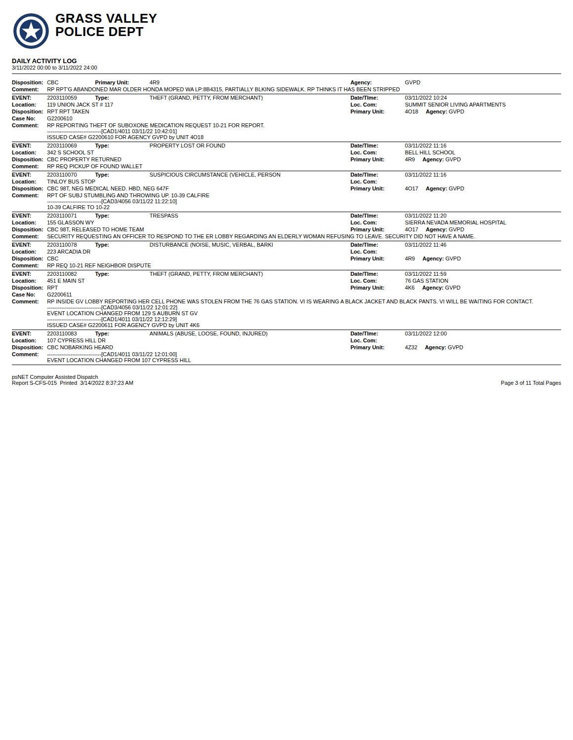GRASS VALLEY
POLICE DEPT
DAILY ACTIVITY LOG
3/11/2022 00:00 to 3/11/2022 24:00
| Disposition: | CBC | Primary Unit: | 4R9 | Agency: | GVPD |
| Comment: | RP RPT'G ABANDONED MAR OLDER HONDA MOPED WA LP:8B4315, PARTIALLY BLKING SIDEWALK. RP THINKS IT HAS BEEN STRIPPED |
| EVENT: | 2203110059 | Type: | THEFT (GRAND, PETTY, FROM MERCHANT) | Date/TIme: | 03/11/2022 10:24 |
| Location: | 119 UNION JACK ST # 117 | Loc. Com: | SUMMIT SENIOR LIVING APARTMENTS |
| Disposition: | RPT RPT TAKEN | Primary Unit: | 4O18 Agency: GVPD |
| Case No: | G2200610 |
| Comment: | RP REPORTING THEFT OF SUBOXONE MEDICATION REQUEST 10-21 FOR REPORT. ------------------------------[CAD1/4011 03/11/22 10:42:01] ISSUED CASE# G2200610 FOR AGENCY GVPD by UNIT 4O18 |
| EVENT: | 2203110069 | Type: | PROPERTY LOST OR FOUND | Date/TIme: | 03/11/2022 11:16 |
| Location: | 342 S SCHOOL ST | Loc. Com: | BELL HILL SCHOOL |
| Disposition: | CBC PROPERTY RETURNED | Primary Unit: | 4R9 Agency: GVPD |
| Comment: | RP REQ PICKUP OF FOUND WALLET |
| EVENT: | 2203110070 | Type: | SUSPICIOUS CIRCUMSTANCE (VEHICLE, PERSON | Date/TIme: | 03/11/2022 11:16 |
| Location: | TINLOY BUS STOP | Loc. Com: | |
| Disposition: | CBC 98T, NEG MEDICAL NEED. HBD, NEG 647F | Primary Unit: | 4O17 Agency: GVPD |
| Comment: | RPT OF SUBJ STUMBLING AND THROWING UP. 10-39 CALFIRE ------------------------------[CAD3/4056 03/11/22 11:22:10] 10-39 CALFIRE TO 10-22 |
| EVENT: | 2203110071 | Type: | TRESPASS | Date/TIme: | 03/11/2022 11:20 |
| Location: | 155 GLASSON WY | Loc. Com: | SIERRA NEVADA MEMORIAL HOSPITAL |
| Disposition: | CBC 98T, RELEASED TO HOME TEAM | Primary Unit: | 4O17 Agency: GVPD |
| Comment: | SECURITY REQUESTING AN OFFICER TO RESPOND TO THE ER LOBBY REGARDING AN ELDERLY WOMAN REFUSING TO LEAVE. SECURITY DID NOT HAVE A NAME. |
| EVENT: | 2203110078 | Type: | DISTURBANCE (NOISE, MUSIC, VERBAL, BARKI | Date/TIme: | 03/11/2022 11:46 |
| Location: | 223 ARCADIA DR | Loc. Com: | |
| Disposition: | CBC | Primary Unit: | 4R9 Agency: GVPD |
| Comment: | RP REQ 10-21 REF NEIGHBOR DISPUTE |
| EVENT: | 2203110082 | Type: | THEFT (GRAND, PETTY, FROM MERCHANT) | Date/TIme: | 03/11/2022 11:59 |
| Location: | 451 E MAIN ST | Loc. Com: | 76 GAS STATION |
| Disposition: | RPT | Primary Unit: | 4K6 Agency: GVPD |
| Case No: | G2200611 |
| Comment: | RP INSIDE GV LOBBY REPORTING HER CELL PHONE WAS STOLEN FROM THE 76 GAS STATION. VI IS WEARING A BLACK JACKET AND BLACK PANTS. VI WILL BE WAITING FOR CONTACT. ------------------------------[CAD3/4056 03/11/22 12:01:22] EVENT LOCATION CHANGED FROM 129 S AUBURN ST GV ------------------------------[CAD1/4011 03/11/22 12:12:29] ISSUED CASE# G2200611 FOR AGENCY GVPD by UNIT 4K6 |
| EVENT: | 2203110083 | Type: | ANIMALS (ABUSE, LOOSE, FOUND, INJURED) | Date/TIme: | 03/11/2022 12:00 |
| Location: | 107 CYPRESS HILL DR | Loc. Com: | |
| Disposition: | CBC NOBARKING HEARD | Primary Unit: | 4Z32 Agency: GVPD |
| Comment: | ------------------------------[CAD1/4011 03/11/22 12:01:00] EVENT LOCATION CHANGED FROM 107 CYPRESS HILL |
psNET Computer Assisted Dispatch
Report S-CFS-015 Printed 3/14/2022 8:37:23 AM Page 3 of 11 Total Pages